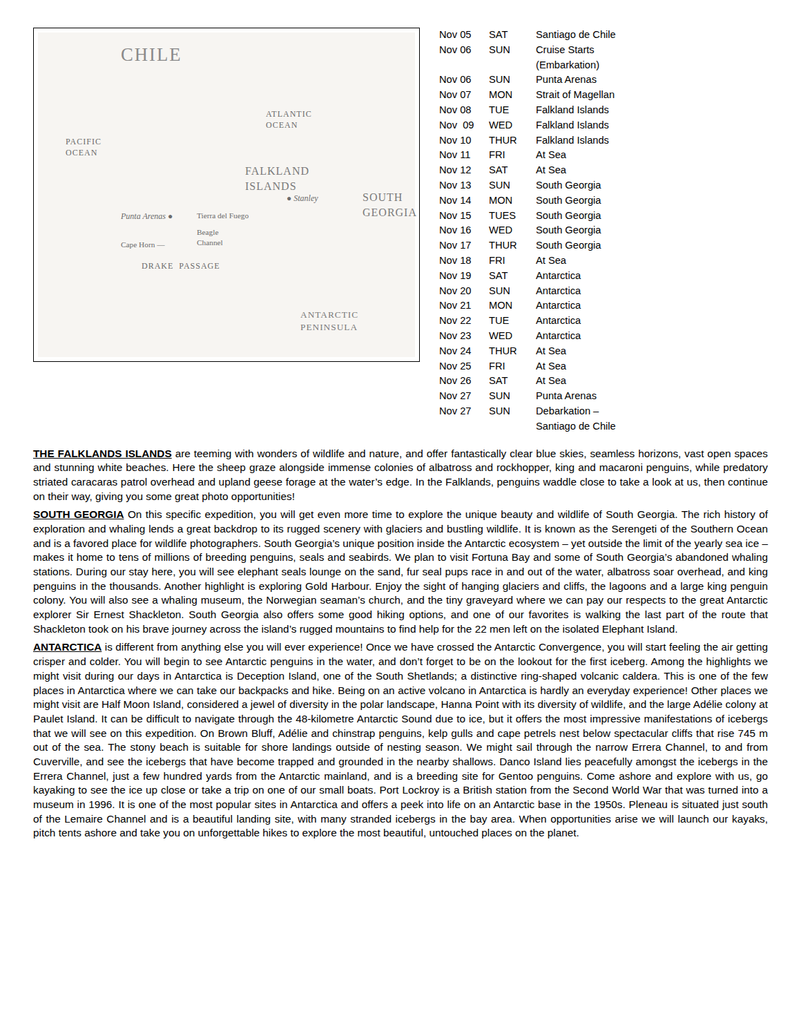CHILE PACIFIC
OCEAN ATLANTIC
OCEAN FALKLAND
ISLANDS ● Stanley SOUTH
GEORGIA Punta Arenas ● Tierra del Fuego Beagle
Channel Cape Horn — DRAKE PASSAGE ANTARCTIC
PENINSULA
| Nov 05 | SAT | Santiago de Chile |
| Nov 06 | SUN | Cruise Starts |
| | | (Embarkation) |
| Nov 06 | SUN | Punta Arenas |
| Nov 07 | MON | Strait of Magellan |
| Nov 08 | TUE | Falkland Islands |
| Nov 09 | WED | Falkland Islands |
| Nov 10 | THUR | Falkland Islands |
| Nov 11 | FRI | At Sea |
| Nov 12 | SAT | At Sea |
| Nov 13 | SUN | South Georgia |
| Nov 14 | MON | South Georgia |
| Nov 15 | TUES | South Georgia |
| Nov 16 | WED | South Georgia |
| Nov 17 | THUR | South Georgia |
| Nov 18 | FRI | At Sea |
| Nov 19 | SAT | Antarctica |
| Nov 20 | SUN | Antarctica |
| Nov 21 | MON | Antarctica |
| Nov 22 | TUE | Antarctica |
| Nov 23 | WED | Antarctica |
| Nov 24 | THUR | At Sea |
| Nov 25 | FRI | At Sea |
| Nov 26 | SAT | At Sea |
| Nov 27 | SUN | Punta Arenas |
| Nov 27 | SUN | Debarkation – |
| | | Santiago de Chile |
THE FALKLANDS ISLANDS are teeming with wonders of wildlife and nature, and offer fantastically clear blue skies, seamless horizons, vast open spaces and stunning white beaches. Here the sheep graze alongside immense colonies of albatross and rockhopper, king and macaroni penguins, while predatory striated caracaras patrol overhead and upland geese forage at the water’s edge. In the Falklands, penguins waddle close to take a look at us, then continue on their way, giving you some great photo opportunities!
SOUTH GEORGIA On this specific expedition, you will get even more time to explore the unique beauty and wildlife of South Georgia. The rich history of exploration and whaling lends a great backdrop to its rugged scenery with glaciers and bustling wildlife. It is known as the Serengeti of the Southern Ocean and is a favored place for wildlife photographers. South Georgia’s unique position inside the Antarctic ecosystem – yet outside the limit of the yearly sea ice – makes it home to tens of millions of breeding penguins, seals and seabirds. We plan to visit Fortuna Bay and some of South Georgia’s abandoned whaling stations. During our stay here, you will see elephant seals lounge on the sand, fur seal pups race in and out of the water, albatross soar overhead, and king penguins in the thousands. Another highlight is exploring Gold Harbour. Enjoy the sight of hanging glaciers and cliffs, the lagoons and a large king penguin colony. You will also see a whaling museum, the Norwegian seaman’s church, and the tiny graveyard where we can pay our respects to the great Antarctic explorer Sir Ernest Shackleton. South Georgia also offers some good hiking options, and one of our favorites is walking the last part of the route that Shackleton took on his brave journey across the island’s rugged mountains to find help for the 22 men left on the isolated Elephant Island.
ANTARCTICA is different from anything else you will ever experience! Once we have crossed the Antarctic Convergence, you will start feeling the air getting crisper and colder. You will begin to see Antarctic penguins in the water, and don’t forget to be on the lookout for the first iceberg. Among the highlights we might visit during our days in Antarctica is Deception Island, one of the South Shetlands; a distinctive ring-shaped volcanic caldera. This is one of the few places in Antarctica where we can take our backpacks and hike. Being on an active volcano in Antarctica is hardly an everyday experience! Other places we might visit are Half Moon Island, considered a jewel of diversity in the polar landscape, Hanna Point with its diversity of wildlife, and the large Adélie colony at Paulet Island. It can be difficult to navigate through the 48-kilometre Antarctic Sound due to ice, but it offers the most impressive manifestations of icebergs that we will see on this expedition. On Brown Bluff, Adélie and chinstrap penguins, kelp gulls and cape petrels nest below spectacular cliffs that rise 745 m out of the sea. The stony beach is suitable for shore landings outside of nesting season. We might sail through the narrow Errera Channel, to and from Cuverville, and see the icebergs that have become trapped and grounded in the nearby shallows. Danco Island lies peacefully amongst the icebergs in the Errera Channel, just a few hundred yards from the Antarctic mainland, and is a breeding site for Gentoo penguins. Come ashore and explore with us, go kayaking to see the ice up close or take a trip on one of our small boats. Port Lockroy is a British station from the Second World War that was turned into a museum in 1996. It is one of the most popular sites in Antarctica and offers a peek into life on an Antarctic base in the 1950s. Pleneau is situated just south of the Lemaire Channel and is a beautiful landing site, with many stranded icebergs in the bay area. When opportunities arise we will launch our kayaks, pitch tents ashore and take you on unforgettable hikes to explore the most beautiful, untouched places on the planet.